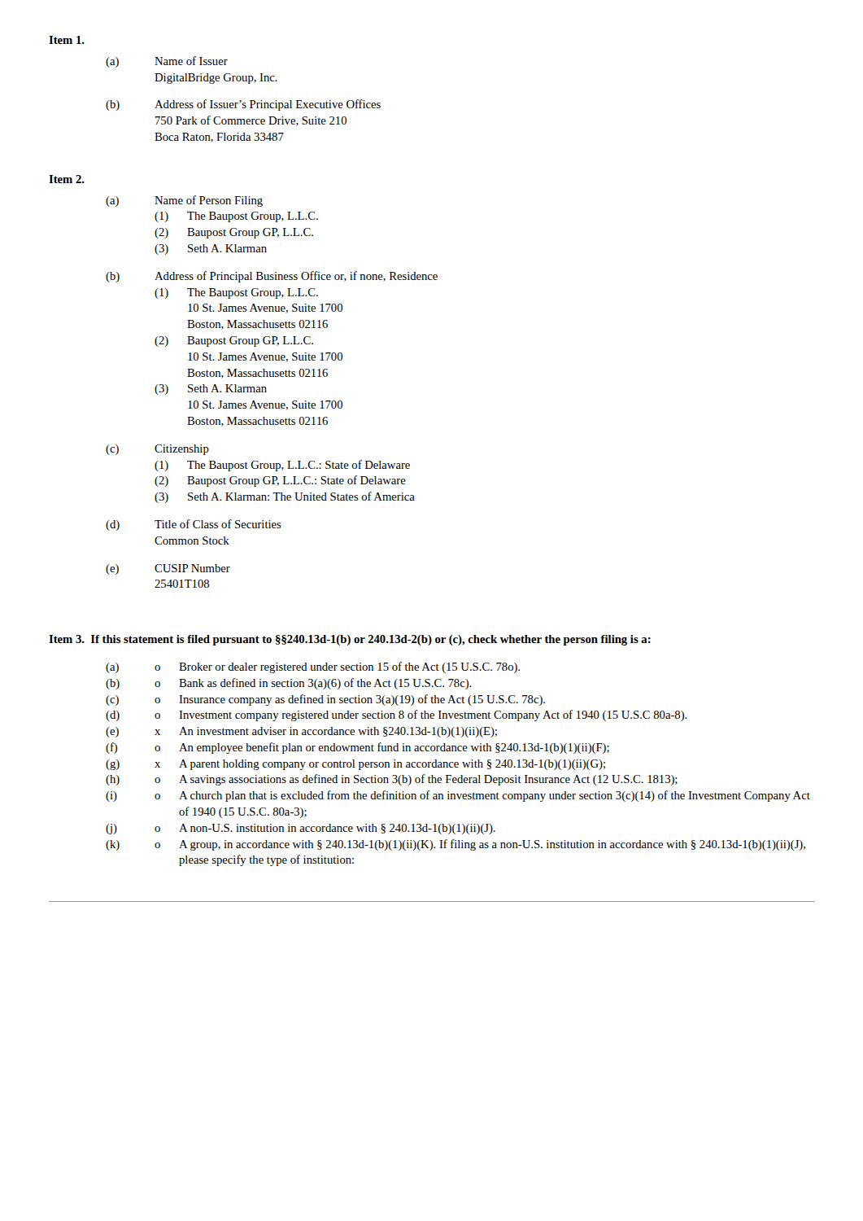Item 1.
| | (a) | Name of Issuer DigitalBridge Group, Inc. |
| | (b) | Address of Issuer’s Principal Executive Offices 750 Park of Commerce Drive, Suite 210 Boca Raton, Florida 33487 |
Item 2.
| | (a) | Name of Person Filing / (1) / The Baupost Group, L.L.C. / / (2) / Baupost Group GP, L.L.C. / / (3) / Seth A. Klarman / |
| | (b) | Address of Principal Business Office or, if none, Residence / (1) / The Baupost Group, L.L.C. 10 St. James Avenue, Suite 1700 Boston, Massachusetts 02116 / / (2) / Baupost Group GP, L.L.C. 10 St. James Avenue, Suite 1700 Boston, Massachusetts 02116 / / (3) / Seth A. Klarman 10 St. James Avenue, Suite 1700 Boston, Massachusetts 02116 / |
| | (c) | Citizenship / (1) / The Baupost Group, L.L.C.: State of Delaware / / (2) / Baupost Group GP, L.L.C.: State of Delaware / / (3) / Seth A. Klarman: The United States of America / |
| | (d) | Title of Class of Securities Common Stock |
| | (e) | CUSIP Number 25401T108 |
Item 3. If this statement is filed pursuant to §§240.13d-1(b) or 240.13d-2(b) or (c), check whether the person filing is a:
| | (a) | o | Broker or dealer registered under section 15 of the Act (15 U.S.C. 78o). |
| | (b) | o | Bank as defined in section 3(a)(6) of the Act (15 U.S.C. 78c). |
| | (c) | o | Insurance company as defined in section 3(a)(19) of the Act (15 U.S.C. 78c). |
| | (d) | o | Investment company registered under section 8 of the Investment Company Act of 1940 (15 U.S.C 80a-8). |
| | (e) | x | An investment adviser in accordance with §240.13d-1(b)(1)(ii)(E); |
| | (f) | o | An employee benefit plan or endowment fund in accordance with §240.13d-1(b)(1)(ii)(F); |
| | (g) | x | A parent holding company or control person in accordance with § 240.13d-1(b)(1)(ii)(G); |
| | (h) | o | A savings associations as defined in Section 3(b) of the Federal Deposit Insurance Act (12 U.S.C. 1813); |
| | (i) | o | A church plan that is excluded from the definition of an investment company under section 3(c)(14) of the Investment Company Act of 1940 (15 U.S.C. 80a-3); |
| | (j) | o | A non-U.S. institution in accordance with § 240.13d-1(b)(1)(ii)(J). |
| | (k) | o | A group, in accordance with § 240.13d-1(b)(1)(ii)(K). If filing as a non-U.S. institution in accordance with § 240.13d-1(b)(1)(ii)(J), please specify the type of institution: |